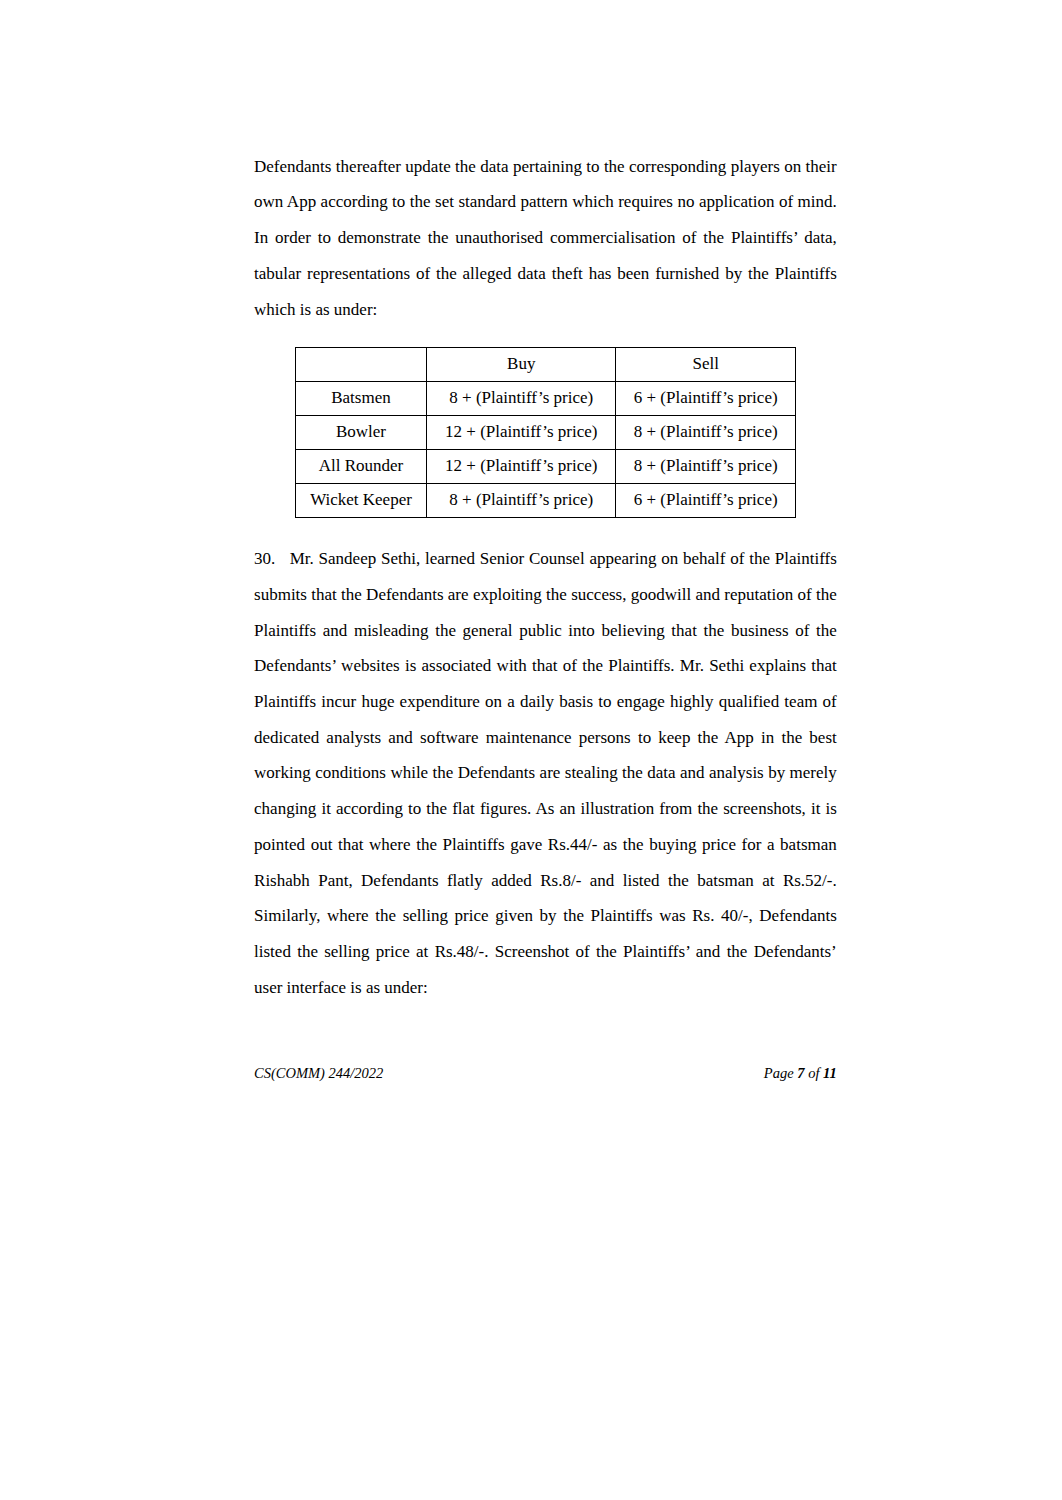Defendants thereafter update the data pertaining to the corresponding players on their own App according to the set standard pattern which requires no application of mind. In order to demonstrate the unauthorised commercialisation of the Plaintiffs’ data, tabular representations of the alleged data theft has been furnished by the Plaintiffs which is as under:
| | Buy | Sell |
| Batsmen | 8 + (Plaintiff’s price) | 6 + (Plaintiff’s price) |
| Bowler | 12 + (Plaintiff’s price) | 8 + (Plaintiff’s price) |
| All Rounder | 12 + (Plaintiff’s price) | 8 + (Plaintiff’s price) |
| Wicket Keeper | 8 + (Plaintiff’s price) | 6 + (Plaintiff’s price) |
30. Mr. Sandeep Sethi, learned Senior Counsel appearing on behalf of the Plaintiffs submits that the Defendants are exploiting the success, goodwill and reputation of the Plaintiffs and misleading the general public into believing that the business of the Defendants’ websites is associated with that of the Plaintiffs. Mr. Sethi explains that Plaintiffs incur huge expenditure on a daily basis to engage highly qualified team of dedicated analysts and software maintenance persons to keep the App in the best working conditions while the Defendants are stealing the data and analysis by merely changing it according to the flat figures. As an illustration from the screenshots, it is pointed out that where the Plaintiffs gave Rs.44/- as the buying price for a batsman Rishabh Pant, Defendants flatly added Rs.8/- and listed the batsman at Rs.52/-. Similarly, where the selling price given by the Plaintiffs was Rs. 40/-, Defendants listed the selling price at Rs.48/-. Screenshot of the Plaintiffs’ and the Defendants’ user interface is as under:
CS(COMM) 244/2022 Page 7 of 11